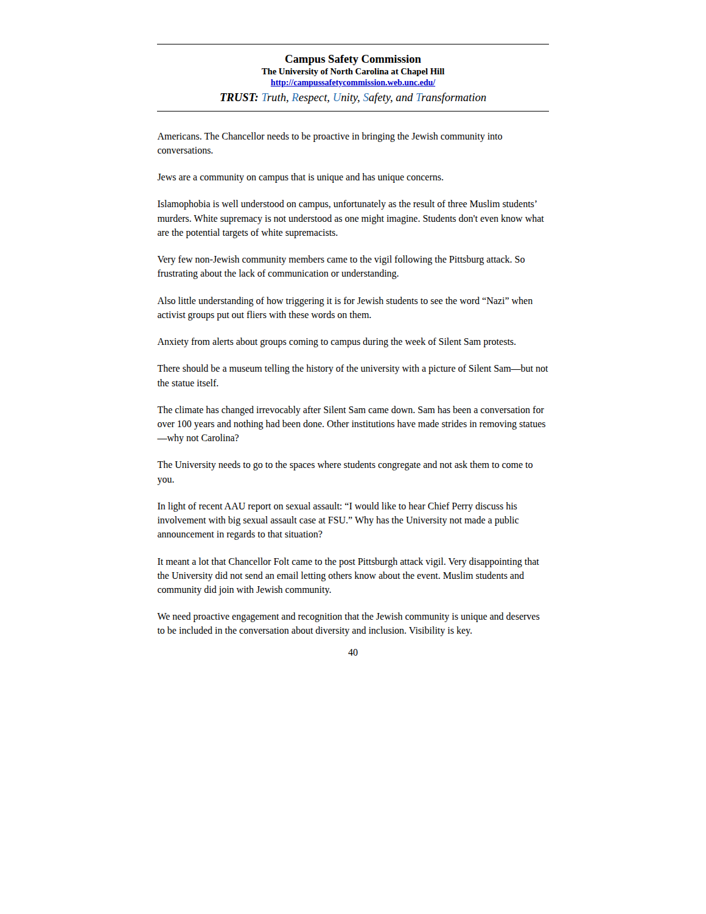Campus Safety Commission
The University of North Carolina at Chapel Hill
http://campussafetycommission.web.unc.edu/
TRUST: Truth, Respect, Unity, Safety, and Transformation
Americans. The Chancellor needs to be proactive in bringing the Jewish community into conversations.
Jews are a community on campus that is unique and has unique concerns.
Islamophobia is well understood on campus, unfortunately as the result of three Muslim students’ murders. White supremacy is not understood as one might imagine. Students don't even know what are the potential targets of white supremacists.
Very few non-Jewish community members came to the vigil following the Pittsburg attack. So frustrating about the lack of communication or understanding.
Also little understanding of how triggering it is for Jewish students to see the word “Nazi” when activist groups put out fliers with these words on them.
Anxiety from alerts about groups coming to campus during the week of Silent Sam protests.
There should be a museum telling the history of the university with a picture of Silent Sam—but not the statue itself.
The climate has changed irrevocably after Silent Sam came down. Sam has been a conversation for over 100 years and nothing had been done. Other institutions have made strides in removing statues—why not Carolina?
The University needs to go to the spaces where students congregate and not ask them to come to you.
In light of recent AAU report on sexual assault: “I would like to hear Chief Perry discuss his involvement with big sexual assault case at FSU.” Why has the University not made a public announcement in regards to that situation?
It meant a lot that Chancellor Folt came to the post Pittsburgh attack vigil. Very disappointing that the University did not send an email letting others know about the event. Muslim students and community did join with Jewish community.
We need proactive engagement and recognition that the Jewish community is unique and deserves to be included in the conversation about diversity and inclusion. Visibility is key.
40